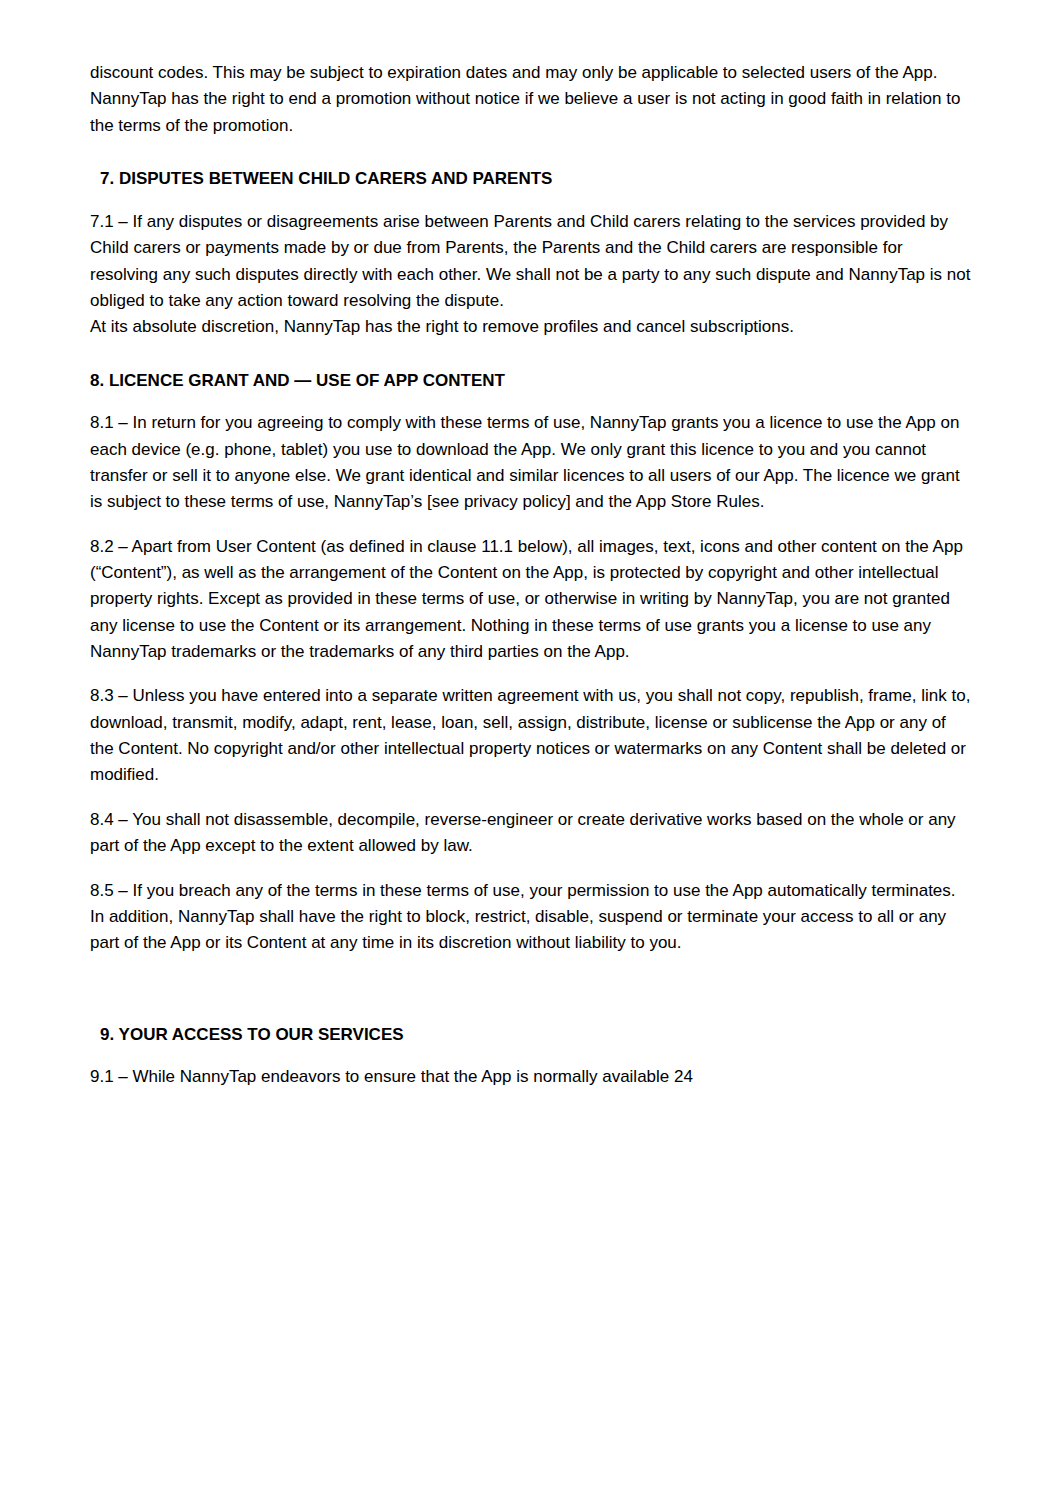discount codes. This may be subject to expiration dates and may only be applicable to selected users of the App. NannyTap has the right to end a promotion without notice if we believe a user is not acting in good faith in relation to the terms of the promotion.
7. DISPUTES BETWEEN CHILD CARERS AND PARENTS
7.1 – If any disputes or disagreements arise between Parents and Child carers relating to the services provided by Child carers or payments made by or due from Parents, the Parents and the Child carers are responsible for resolving any such disputes directly with each other. We shall not be a party to any such dispute and NannyTap is not obliged to take any action toward resolving the dispute.
At its absolute discretion, NannyTap has the right to remove profiles and cancel subscriptions.
8. LICENCE GRANT AND — USE OF APP CONTENT
8.1 – In return for you agreeing to comply with these terms of use, NannyTap grants you a licence to use the App on each device (e.g. phone, tablet) you use to download the App. We only grant this licence to you and you cannot transfer or sell it to anyone else. We grant identical and similar licences to all users of our App. The licence we grant is subject to these terms of use, NannyTap’s [see privacy policy] and the App Store Rules.
8.2 – Apart from User Content (as defined in clause 11.1 below), all images, text, icons and other content on the App (“Content”), as well as the arrangement of the Content on the App, is protected by copyright and other intellectual property rights. Except as provided in these terms of use, or otherwise in writing by NannyTap, you are not granted any license to use the Content or its arrangement. Nothing in these terms of use grants you a license to use any NannyTap trademarks or the trademarks of any third parties on the App.
8.3 – Unless you have entered into a separate written agreement with us, you shall not copy, republish, frame, link to, download, transmit, modify, adapt, rent, lease, loan, sell, assign, distribute, license or sublicense the App or any of the Content. No copyright and/or other intellectual property notices or watermarks on any Content shall be deleted or modified.
8.4 – You shall not disassemble, decompile, reverse-engineer or create derivative works based on the whole or any part of the App except to the extent allowed by law.
8.5 – If you breach any of the terms in these terms of use, your permission to use the App automatically terminates. In addition, NannyTap shall have the right to block, restrict, disable, suspend or terminate your access to all or any part of the App or its Content at any time in its discretion without liability to you.
9. YOUR ACCESS TO OUR SERVICES
9.1 – While NannyTap endeavors to ensure that the App is normally available 24